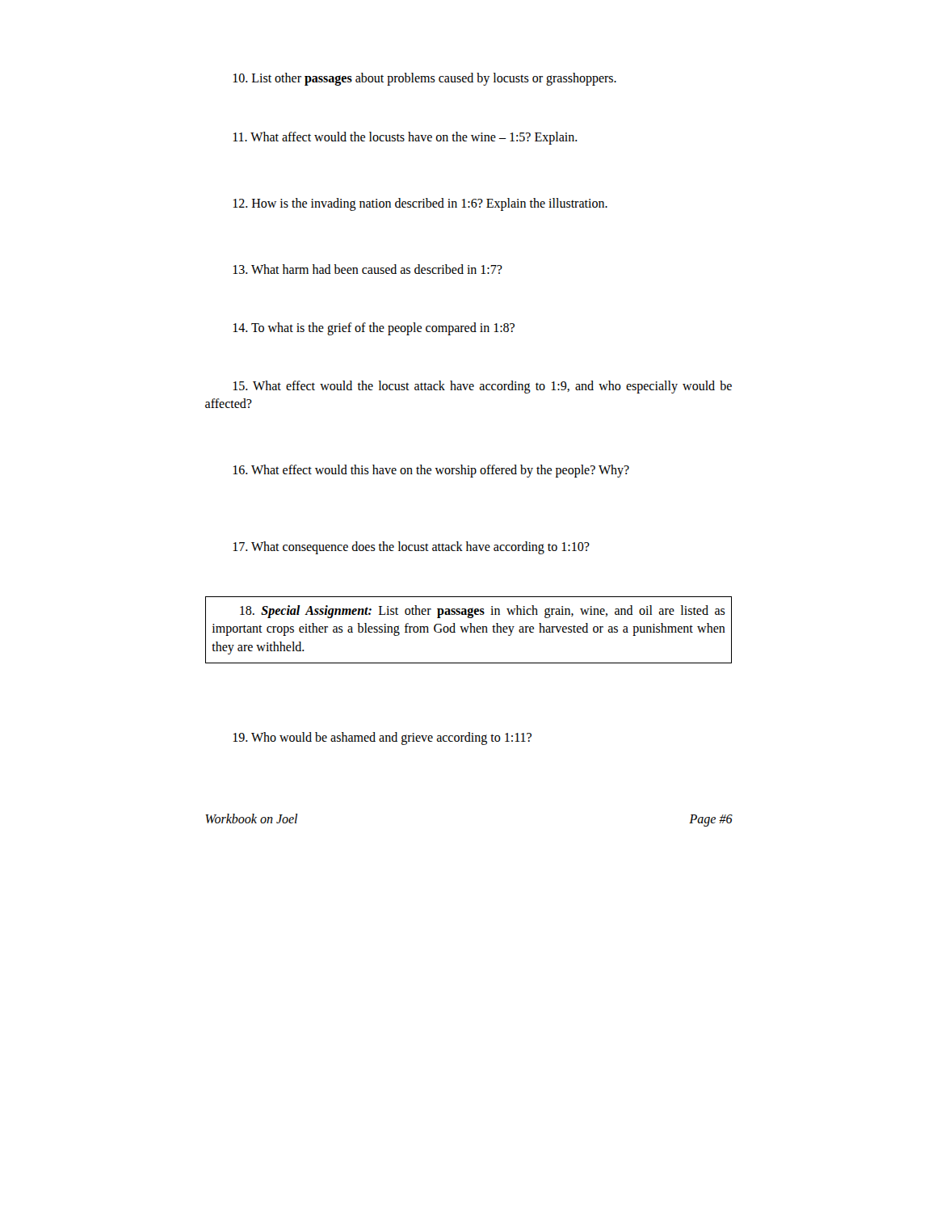10. List other passages about problems caused by locusts or grasshoppers.
11. What affect would the locusts have on the wine – 1:5? Explain.
12. How is the invading nation described in 1:6? Explain the illustration.
13. What harm had been caused as described in 1:7?
14. To what is the grief of the people compared in 1:8?
15. What effect would the locust attack have according to 1:9, and who especially would be affected?
16. What effect would this have on the worship offered by the people? Why?
17. What consequence does the locust attack have according to 1:10?
18. Special Assignment: List other passages in which grain, wine, and oil are listed as important crops either as a blessing from God when they are harvested or as a punishment when they are withheld.
19. Who would be ashamed and grieve according to 1:11?
Workbook on Joel Page #6